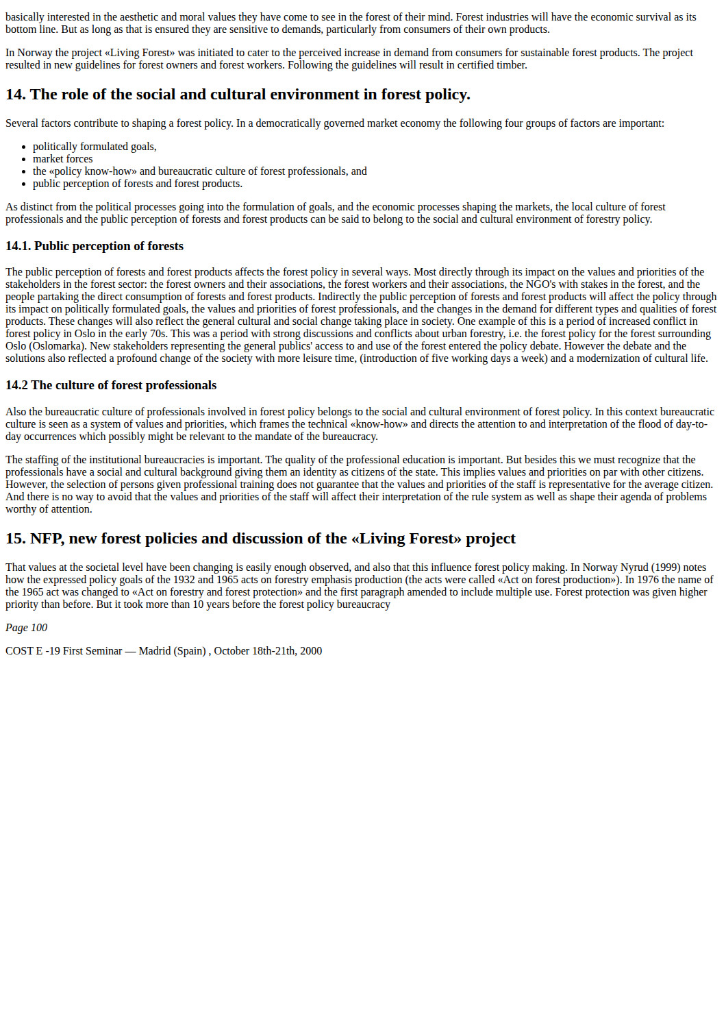basically interested in the aesthetic and moral values they have come to see in the forest of their mind. Forest industries will have the economic survival as its bottom line. But as long as that is ensured they are sensitive to demands, particularly from consumers of their own products.
In Norway the project «Living Forest» was initiated to cater to the perceived increase in demand from consumers for sustainable forest products. The project resulted in new guidelines for forest owners and forest workers. Following the guidelines will result in certified timber.
14. The role of the social and cultural environment in forest policy.
Several factors contribute to shaping a forest policy. In a democratically governed market economy the following four groups of factors are important:
politically formulated goals,
market forces
the «policy know-how» and bureaucratic culture of forest professionals, and
public perception of forests and forest products.
As distinct from the political processes going into the formulation of goals, and the economic processes shaping the markets, the local culture of forest professionals and the public perception of forests and forest products can be said to belong to the social and cultural environment of forestry policy.
14.1. Public perception of forests
The public perception of forests and forest products affects the forest policy in several ways. Most directly through its impact on the values and priorities of the stakeholders in the forest sector: the forest owners and their associations, the forest workers and their associations, the NGO's with stakes in the forest, and the people partaking the direct consumption of forests and forest products. Indirectly the public perception of forests and forest products will affect the policy through its impact on politically formulated goals, the values and priorities of forest professionals, and the changes in the demand for different types and qualities of forest products. These changes will also reflect the general cultural and social change taking place in society. One example of this is a period of increased conflict in forest policy in Oslo in the early 70s. This was a period with strong discussions and conflicts about urban forestry, i.e. the forest policy for the forest surrounding Oslo (Oslomarka). New stakeholders representing the general publics' access to and use of the forest entered the policy debate. However the debate and the solutions also reflected a profound change of the society with more leisure time, (introduction of five working days a week) and a modernization of cultural life.
14.2 The culture of forest professionals
Also the bureaucratic culture of professionals involved in forest policy belongs to the social and cultural environment of forest policy. In this context bureaucratic culture is seen as a system of values and priorities, which frames the technical «know-how» and directs the attention to and interpretation of the flood of day-to-day occurrences which possibly might be relevant to the mandate of the bureaucracy.
The staffing of the institutional bureaucracies is important. The quality of the professional education is important. But besides this we must recognize that the professionals have a social and cultural background giving them an identity as citizens of the state. This implies values and priorities on par with other citizens. However, the selection of persons given professional training does not guarantee that the values and priorities of the staff is representative for the average citizen. And there is no way to avoid that the values and priorities of the staff will affect their interpretation of the rule system as well as shape their agenda of problems worthy of attention.
15. NFP, new forest policies and discussion of the «Living Forest» project
That values at the societal level have been changing is easily enough observed, and also that this influence forest policy making. In Norway Nyrud (1999) notes how the expressed policy goals of the 1932 and 1965 acts on forestry emphasis production (the acts were called «Act on forest production»). In 1976 the name of the 1965 act was changed to «Act on forestry and forest protection» and the first paragraph amended to include multiple use. Forest protection was given higher priority than before. But it took more than 10 years before the forest policy bureaucracy
Page 100
COST E -19 First Seminar — Madrid (Spain) , October 18th-21th, 2000